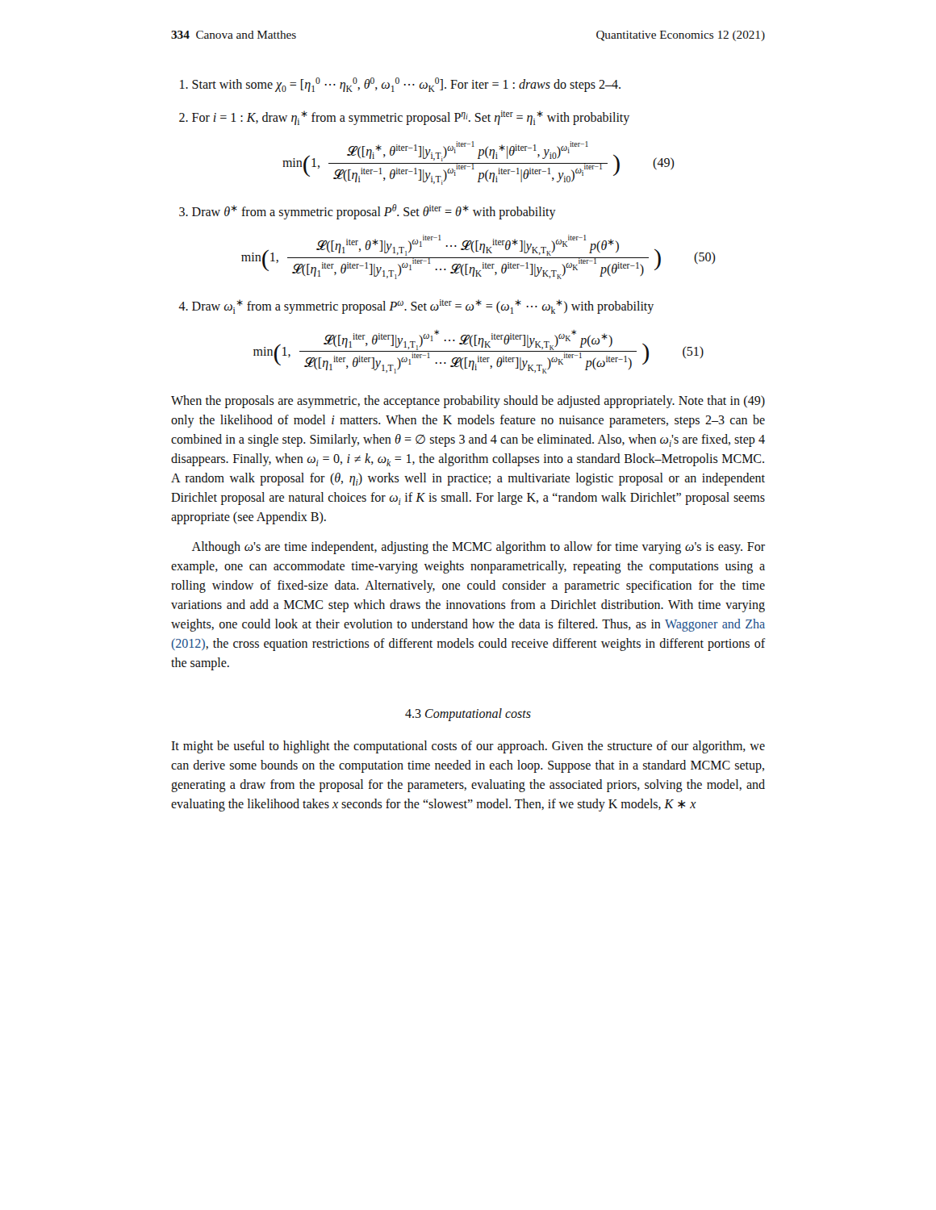334 Canova and Matthes Quantitative Economics 12 (2021)
Start with some χ0 = [η10 ⋯ ηK0, θ0, ω10 ⋯ ωK0]. For iter = 1 : draws do steps 2–4.
For i = 1 : K, draw ηi∗ from a symmetric proposal Pηi. Set ηiter = ηi∗ with probability
min(1, 𝓛([ηi∗, θiter−1]|yi,Ti)ωiiter−1 p(ηi∗|θiter−1, yi0)ωiiter−1 𝓛([ηiiter−1, θiter−1]|yi,Ti)ωiiter−1 p(ηiiter−1|θiter−1, yi0)ωiiter−1 )
(49)
Draw θ∗ from a symmetric proposal Pθ. Set θiter = θ∗ with probability
min(1, 𝓛([η1iter, θ∗]|y1,T1)ω1iter−1 ⋯ 𝓛([ηKiterθ∗]|yK,TK)ωKiter−1 p(θ∗) 𝓛([η1iter, θiter−1]|y1,T1)ω1iter−1 ⋯ 𝓛([ηKiter, θiter−1]|yK,TK)ωKiter−1 p(θiter−1) )
(50)
Draw ωi∗ from a symmetric proposal Pω. Set ωiter = ω∗ = (ω1∗ ⋯ ωk∗) with probability
min(1, 𝓛([η1iter, θiter]|y1,T1)ω1∗ ⋯ 𝓛([ηKiterθiter]|yK,TK)ωK∗ p(ω∗) 𝓛([η1iter, θiter]y1,T1)ω1iter−1 ⋯ 𝓛([ηiiter, θiter]|yK,TK)ωKiter−1 p(ωiter−1) )
(51)
When the proposals are asymmetric, the acceptance probability should be adjusted appropriately. Note that in (49) only the likelihood of model i matters. When the K models feature no nuisance parameters, steps 2–3 can be combined in a single step. Similarly, when θ = ∅ steps 3 and 4 can be eliminated. Also, when ωi's are fixed, step 4 disappears. Finally, when ωi = 0, i ≠ k, ωk = 1, the algorithm collapses into a standard Block–Metropolis MCMC. A random walk proposal for (θ, ηi) works well in practice; a multivariate logistic proposal or an independent Dirichlet proposal are natural choices for ωi if K is small. For large K, a “random walk Dirichlet” proposal seems appropriate (see Appendix B).
Although ω's are time independent, adjusting the MCMC algorithm to allow for time varying ω's is easy. For example, one can accommodate time-varying weights nonparametrically, repeating the computations using a rolling window of fixed-size data. Alternatively, one could consider a parametric specification for the time variations and add a MCMC step which draws the innovations from a Dirichlet distribution. With time varying weights, one could look at their evolution to understand how the data is filtered. Thus, as in Waggoner and Zha (2012), the cross equation restrictions of different models could receive different weights in different portions of the sample.
4.3 Computational costs
It might be useful to highlight the computational costs of our approach. Given the structure of our algorithm, we can derive some bounds on the computation time needed in each loop. Suppose that in a standard MCMC setup, generating a draw from the proposal for the parameters, evaluating the associated priors, solving the model, and evaluating the likelihood takes x seconds for the “slowest” model. Then, if we study K models, K ∗ x